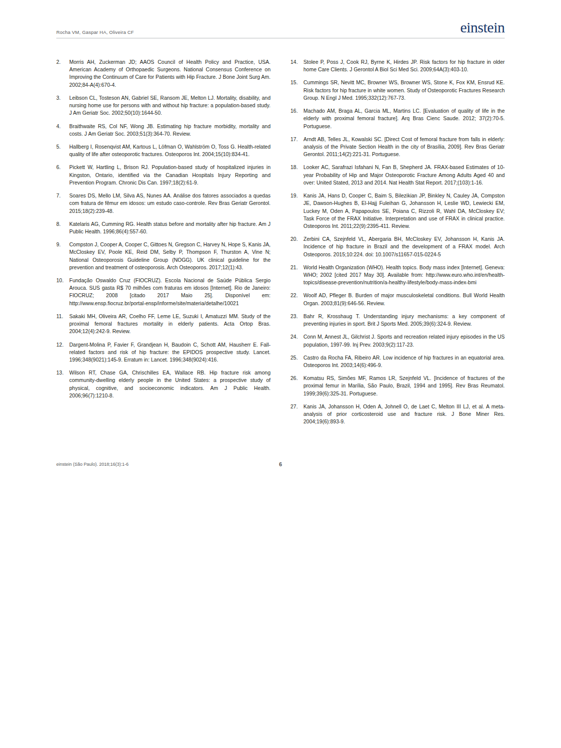Rocha VM, Gaspar HA, Oliveira CF
einstein
2. Morris AH, Zuckerman JD; AAOS Council of Health Policy and Practice, USA. American Academy of Orthopaedic Surgeons. National Consensus Conference on Improving the Continuum of Care for Patients with Hip Fracture. J Bone Joint Surg Am. 2002;84-A(4):670-4.
3. Leibson CL, Tosteson AN, Gabriel SE, Ransom JE, Melton LJ. Mortality, disability, and nursing home use for persons with and without hip fracture: a population-based study. J Am Geriatr Soc. 2002;50(10):1644-50.
4. Braithwaite RS, Col NF, Wong JB. Estimating hip fracture morbidity, mortality and costs. J Am Geriatr Soc. 2003;51(3):364-70. Review.
5. Hallberg I, Rosenqvist AM, Kartous L, Löfman O, Wahlström O, Toss G. Health-related quality of life after osteoporotic fractures. Osteoporos Int. 2004;15(10):834-41.
6. Pickett W, Hartling L, Brison RJ. Population-based study of hospitalized injuries in Kingston, Ontario, identified via the Canadian Hospitals Injury Reporting and Prevention Program. Chronic Dis Can. 1997;18(2):61-9.
7. Soares DS, Mello LM, Silva AS, Nunes AA. Análise dos fatores associados a quedas com fratura de fêmur em idosos: um estudo caso-controle. Rev Bras Geriatr Gerontol. 2015;18(2):239-48.
8. Katelaris AG, Cumming RG. Health status before and mortality after hip fracture. Am J Public Health. 1996;86(4):557-60.
9. Compston J, Cooper A, Cooper C, Gittoes N, Gregson C, Harvey N, Hope S, Kanis JA, McCloskey EV, Poole KE, Reid DM, Selby P, Thompson F, Thurston A, Vine N; National Osteoporosis Guideline Group (NOGG). UK clinical guideline for the prevention and treatment of osteoporosis. Arch Osteoporos. 2017;12(1):43.
10. Fundação Oswaldo Cruz (FIOCRUZ). Escola Nacional de Saúde Pública Sergio Arouca. SUS gasta R$ 70 milhões com fraturas em idosos [Internet]. Rio de Janeiro: FIOCRUZ; 2008 [citado 2017 Maio 25]. Disponível em: http://www.ensp.fiocruz.br/portal-ensp/informe/site/materia/detalhe/10021
11. Sakaki MH, Oliveira AR, Coelho FF, Leme LE, Suzuki I, Amatuzzi MM. Study of the proximal femoral fractures mortality in elderly patients. Acta Ortop Bras. 2004;12(4):242-9. Review.
12. Dargent-Molina P, Favier F, Grandjean H, Baudoin C, Schott AM, Hausherr E. Fall-related factors and risk of hip fracture: the EPIDOS prospective study. Lancet. 1996;348(9021):145-9. Erratum in: Lancet. 1996;348(9024):416.
13. Wilson RT, Chase GA, Chrischilles EA, Wallace RB. Hip fracture risk among community-dwelling elderly people in the United States: a prospective study of physical, cognitive, and socioeconomic indicators. Am J Public Health. 2006;96(7):1210-8.
14. Stolee P, Poss J, Cook RJ, Byrne K, Hirdes JP. Risk factors for hip fracture in older home Care Clients. J Gerontol A Biol Sci Med Sci. 2009;64A(3):403-10.
15. Cummings SR, Nevitt MC, Browner WS, Browner WS, Stone K, Fox KM, Ensrud KE. Risk factors for hip fracture in white women. Study of Osteoporotic Fractures Research Group. N Engl J Med. 1995;332(12):767-73.
16. Machado AM, Braga AL, Garcia ML, Martins LC. [Evaluation of quality of life in the elderly with proximal femoral fracture]. Arq Bras Cienc Saude. 2012; 37(2):70-5. Portuguese.
17. Arndt AB, Telles JL, Kowalski SC. [Direct Cost of femoral fracture from falls in elderly: analysis of the Private Section Health in the city of Brasília, 2009]. Rev Bras Geriatr Gerontol. 2011;14(2):221-31. Portuguese.
18. Looker AC, Sarafrazi Isfahani N, Fan B, Shepherd JA. FRAX-based Estimates of 10-year Probability of Hip and Major Osteoporotic Fracture Among Adults Aged 40 and over: United Stated, 2013 and 2014. Nat Health Stat Report. 2017;(103):1-16.
19. Kanis JA, Hans D, Cooper C, Baim S, Bilezikian JP, Binkley N, Cauley JA, Compston JE, Dawson-Hughes B, El-Hajj Fuleihan G, Johansson H, Leslie WD, Lewiecki EM, Luckey M, Oden A, Papapoulos SE, Poiana C, Rizzoli R, Wahl DA, McCloskey EV; Task Force of the FRAX Initiative. Interpretation and use of FRAX in clinical practice. Osteoporos Int. 2011;22(9):2395-411. Review.
20. Zerbini CA, Szejnfeld VL, Abergaria BH, McCloskey EV, Johansson H, Kanis JA. Incidence of hip fracture in Brazil and the development of a FRAX model. Arch Osteoporos. 2015;10:224. doi: 10.1007/s11657-015-0224-5
21. World Health Organization (WHO). Health topics. Body mass index [Internet]. Geneva: WHO; 2002 [cited 2017 May 30]. Available from: http://www.euro.who.int/en/health-topics/disease-prevention/nutrition/a-healthy-lifestyle/body-mass-index-bmi
22. Woolf AD, Pfleger B. Burden of major musculoskeletal conditions. Bull World Health Organ. 2003;81(9):646-56. Review.
23. Bahr R, Krosshaug T. Understanding injury mechanisms: a key component of preventing injuries in sport. Brit J Sports Med. 2005;39(6):324-9. Review.
24. Conn M, Annest JL, Gilchrist J. Sports and recreation related injury episodes in the US population, 1997-99. Inj Prev. 2003;9(2):117-23.
25. Castro da Rocha FA, Ribeiro AR. Low incidence of hip fractures in an equatorial area. Osteoporos Int. 2003;14(6):496-9.
26. Komatsu RS, Simões MF, Ramos LR, Szejnfeld VL. [Incidence of fractures of the proximal femur in Marília, São Paulo, Brazil, 1994 and 1995]. Rev Bras Reumatol. 1999;39(6):325-31. Portuguese.
27. Kanis JA, Johansson H, Oden A, Johnell O, de Laet C, Melton III LJ, et al. A meta-analysis of prior corticosteroid use and fracture risk. J Bone Miner Res. 2004;19(6):893-9.
einstein (São Paulo). 2018;16(3):1-6
6